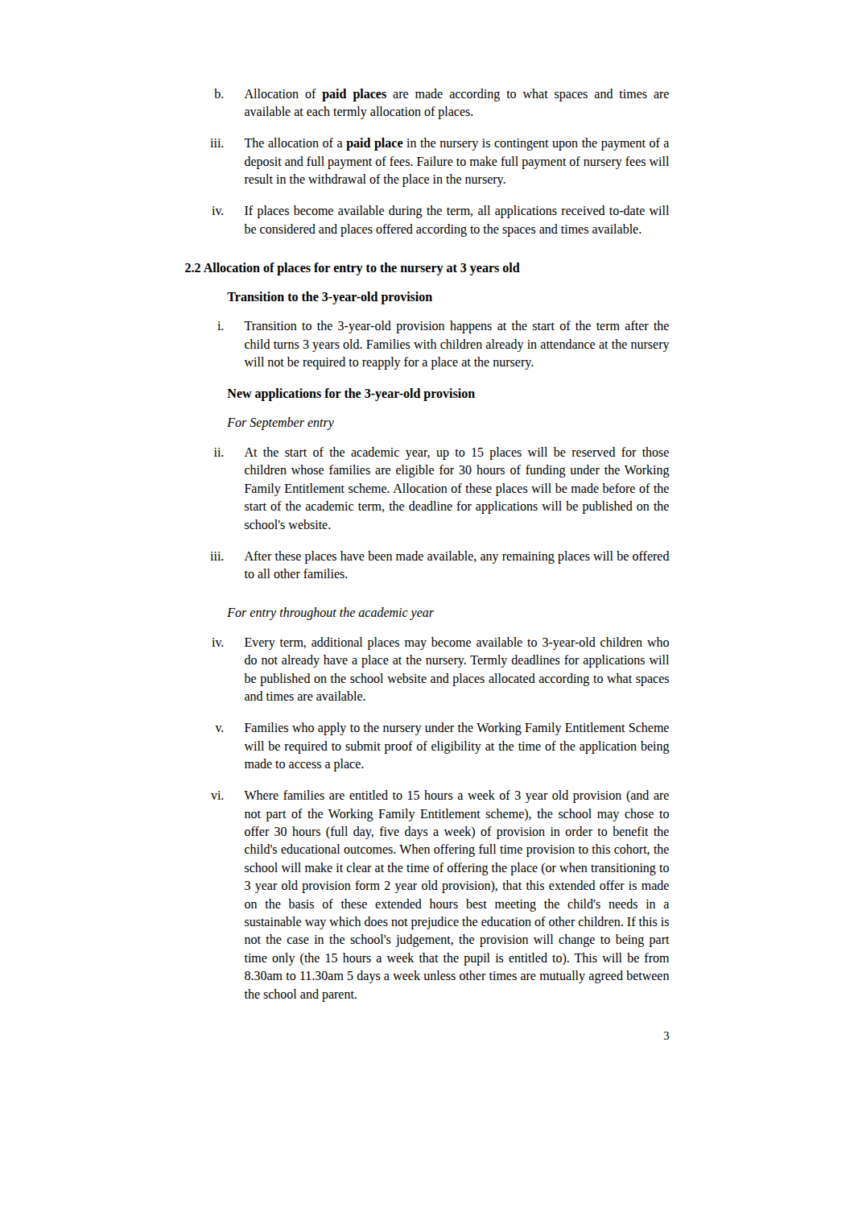Allocation of paid places are made according to what spaces and times are available at each termly allocation of places.
The allocation of a paid place in the nursery is contingent upon the payment of a deposit and full payment of fees. Failure to make full payment of nursery fees will result in the withdrawal of the place in the nursery.
If places become available during the term, all applications received to-date will be considered and places offered according to the spaces and times available.
2.2 Allocation of places for entry to the nursery at 3 years old
Transition to the 3-year-old provision
Transition to the 3-year-old provision happens at the start of the term after the child turns 3 years old. Families with children already in attendance at the nursery will not be required to reapply for a place at the nursery.
New applications for the 3-year-old provision
For September entry
At the start of the academic year, up to 15 places will be reserved for those children whose families are eligible for 30 hours of funding under the Working Family Entitlement scheme. Allocation of these places will be made before of the start of the academic term, the deadline for applications will be published on the school's website.
After these places have been made available, any remaining places will be offered to all other families.
For entry throughout the academic year
Every term, additional places may become available to 3-year-old children who do not already have a place at the nursery. Termly deadlines for applications will be published on the school website and places allocated according to what spaces and times are available.
Families who apply to the nursery under the Working Family Entitlement Scheme will be required to submit proof of eligibility at the time of the application being made to access a place.
Where families are entitled to 15 hours a week of 3 year old provision (and are not part of the Working Family Entitlement scheme), the school may chose to offer 30 hours (full day, five days a week) of provision in order to benefit the child's educational outcomes. When offering full time provision to this cohort, the school will make it clear at the time of offering the place (or when transitioning to 3 year old provision form 2 year old provision), that this extended offer is made on the basis of these extended hours best meeting the child's needs in a sustainable way which does not prejudice the education of other children. If this is not the case in the school's judgement, the provision will change to being part time only (the 15 hours a week that the pupil is entitled to). This will be from 8.30am to 11.30am 5 days a week unless other times are mutually agreed between the school and parent.
3